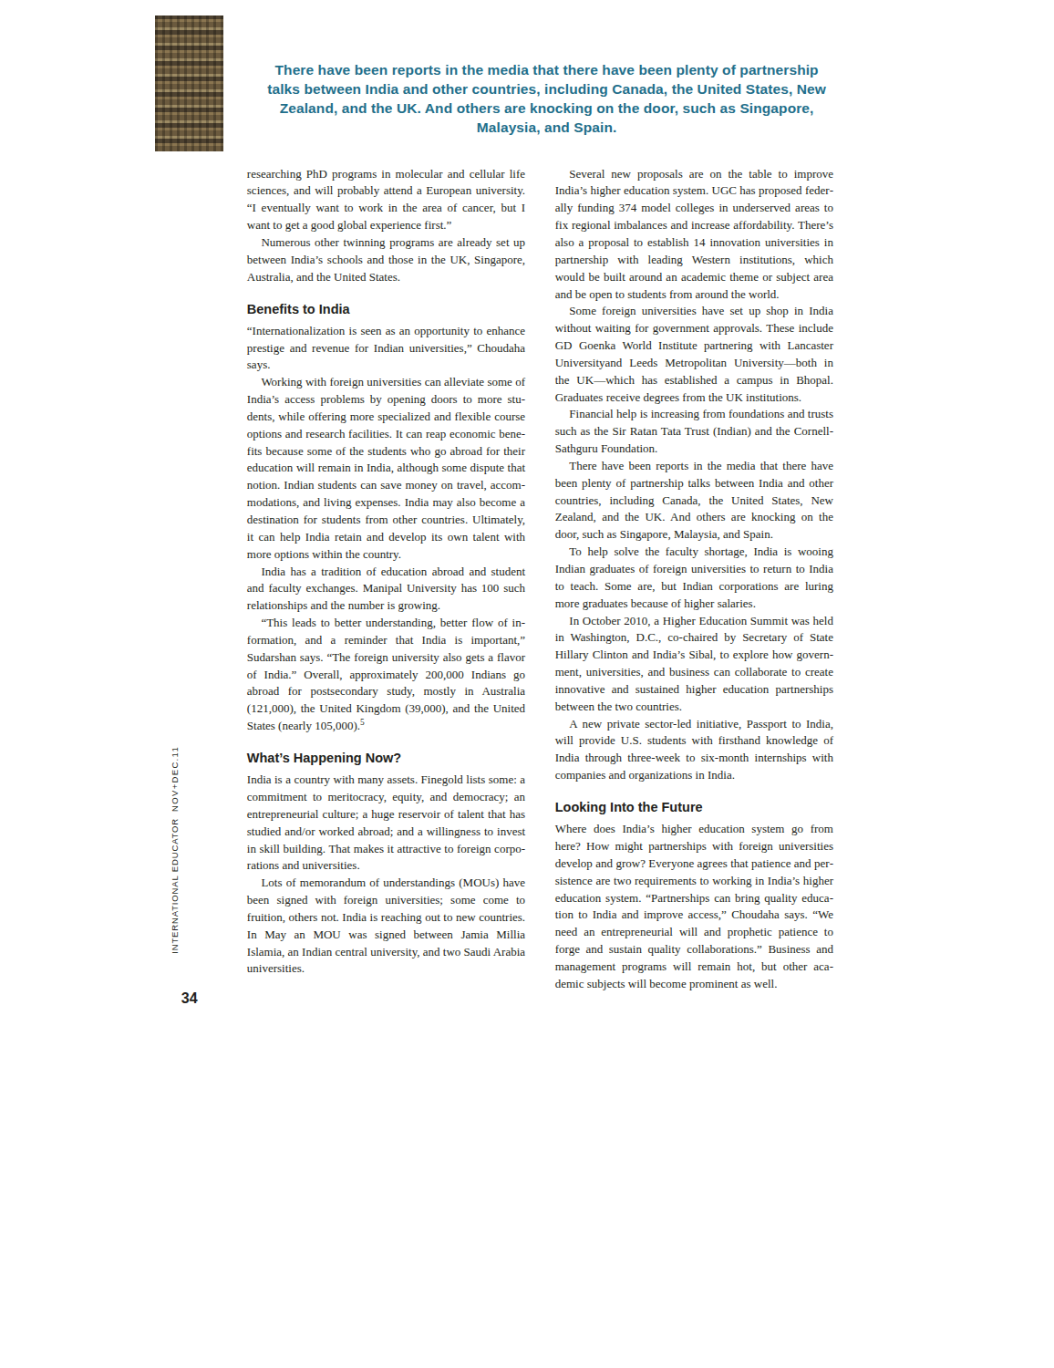There have been reports in the media that there have been plenty of partnership talks between India and other countries, including Canada, the United States, New Zealand, and the UK. And others are knocking on the door, such as Singapore, Malaysia, and Spain.
researching PhD programs in molecular and cellular life sciences, and will probably attend a European university. “I eventually want to work in the area of cancer, but I want to get a good global experience first.”
Numerous other twinning programs are already set up between India’s schools and those in the UK, Singapore, Australia, and the United States.
Benefits to India
“Internationalization is seen as an opportunity to enhance prestige and revenue for Indian universities,” Choudaha says.
Working with foreign universities can alleviate some of India’s access problems by opening doors to more students, while offering more specialized and flexible course options and research facilities. It can reap economic benefits because some of the students who go abroad for their education will remain in India, although some dispute that notion. Indian students can save money on travel, accommodations, and living expenses. India may also become a destination for students from other countries. Ultimately, it can help India retain and develop its own talent with more options within the country.
India has a tradition of education abroad and student and faculty exchanges. Manipal University has 100 such relationships and the number is growing.
“This leads to better understanding, better flow of information, and a reminder that India is important,” Sudarshan says. “The foreign university also gets a flavor of India.” Overall, approximately 200,000 Indians go abroad for postsecondary study, mostly in Australia (121,000), the United Kingdom (39,000), and the United States (nearly 105,000).5
What’s Happening Now?
India is a country with many assets. Finegold lists some: a commitment to meritocracy, equity, and democracy; an entrepreneurial culture; a huge reservoir of talent that has studied and/or worked abroad; and a willingness to invest in skill building. That makes it attractive to foreign corporations and universities.
Lots of memorandum of understandings (MOUs) have been signed with foreign universities; some come to fruition, others not. India is reaching out to new countries. In May an MOU was signed between Jamia Millia Islamia, an Indian central university, and two Saudi Arabia universities.
Several new proposals are on the table to improve India’s higher education system. UGC has proposed federally funding 374 model colleges in underserved areas to fix regional imbalances and increase affordability. There’s also a proposal to establish 14 innovation universities in partnership with leading Western institutions, which would be built around an academic theme or subject area and be open to students from around the world.
Some foreign universities have set up shop in India without waiting for government approvals. These include GD Goenka World Institute partnering with Lancaster Universityand Leeds Metropolitan University—both in the UK—which has established a campus in Bhopal. Graduates receive degrees from the UK institutions.
Financial help is increasing from foundations and trusts such as the Sir Ratan Tata Trust (Indian) and the Cornell-Sathguru Foundation.
There have been reports in the media that there have been plenty of partnership talks between India and other countries, including Canada, the United States, New Zealand, and the UK. And others are knocking on the door, such as Singapore, Malaysia, and Spain.
To help solve the faculty shortage, India is wooing Indian graduates of foreign universities to return to India to teach. Some are, but Indian corporations are luring more graduates because of higher salaries.
In October 2010, a Higher Education Summit was held in Washington, D.C., co-chaired by Secretary of State Hillary Clinton and India’s Sibal, to explore how government, universities, and business can collaborate to create innovative and sustained higher education partnerships between the two countries.
A new private sector-led initiative, Passport to India, will provide U.S. students with firsthand knowledge of India through three-week to six-month internships with companies and organizations in India.
Looking Into the Future
Where does India’s higher education system go from here? How might partnerships with foreign universities develop and grow? Everyone agrees that patience and persistence are two requirements to working in India’s higher education system. “Partnerships can bring quality education to India and improve access,” Choudaha says. “We need an entrepreneurial will and prophetic patience to forge and sustain quality collaborations.” Business and management programs will remain hot, but other academic subjects will become prominent as well.
INTERNATIONAL EDUCATOR NOV+DEC.11
34